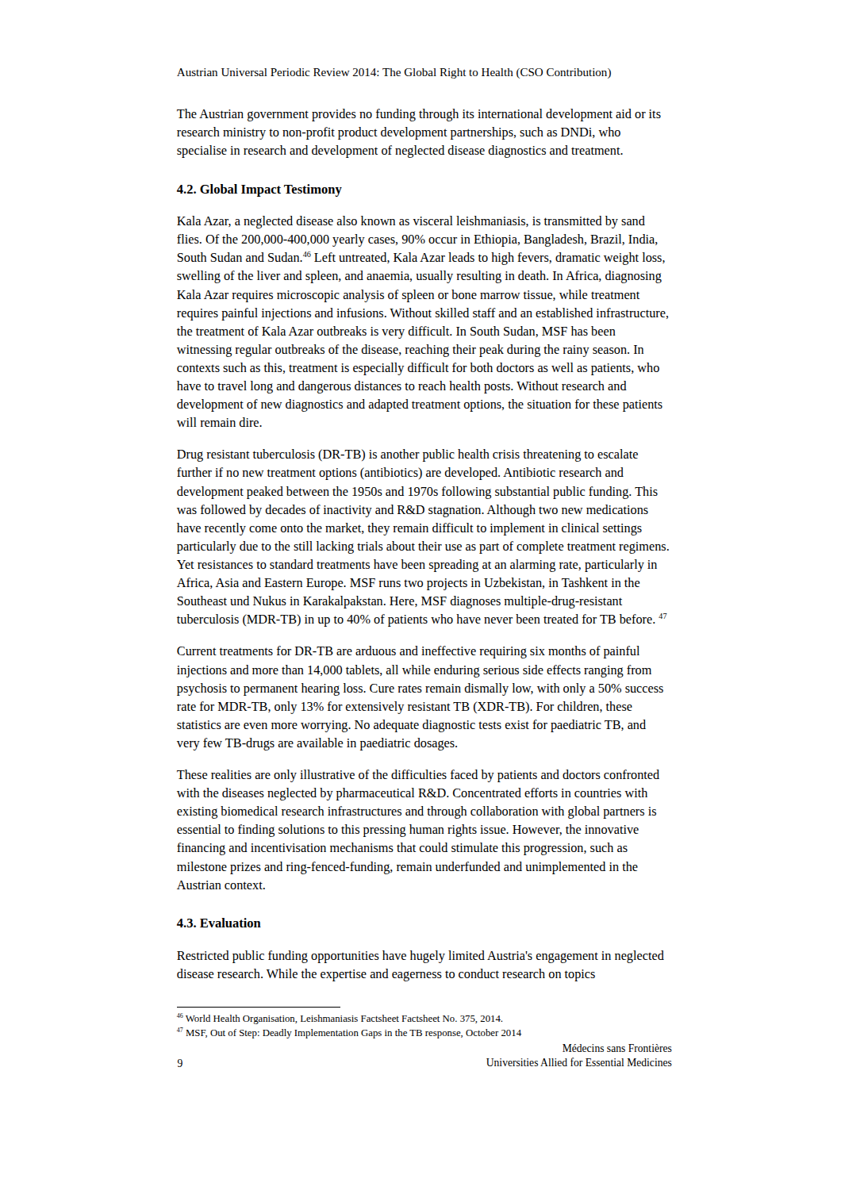Austrian Universal Periodic Review 2014: The Global Right to Health (CSO Contribution)
The Austrian government provides no funding through its international development aid or its research ministry to non-profit product development partnerships, such as DNDi, who specialise in research and development of neglected disease diagnostics and treatment.
4.2. Global Impact Testimony
Kala Azar, a neglected disease also known as visceral leishmaniasis, is transmitted by sand flies. Of the 200,000-400,000 yearly cases, 90% occur in Ethiopia, Bangladesh, Brazil, India, South Sudan and Sudan.46 Left untreated, Kala Azar leads to high fevers, dramatic weight loss, swelling of the liver and spleen, and anaemia, usually resulting in death. In Africa, diagnosing Kala Azar requires microscopic analysis of spleen or bone marrow tissue, while treatment requires painful injections and infusions. Without skilled staff and an established infrastructure, the treatment of Kala Azar outbreaks is very difficult. In South Sudan, MSF has been witnessing regular outbreaks of the disease, reaching their peak during the rainy season. In contexts such as this, treatment is especially difficult for both doctors as well as patients, who have to travel long and dangerous distances to reach health posts. Without research and development of new diagnostics and adapted treatment options, the situation for these patients will remain dire.
Drug resistant tuberculosis (DR-TB) is another public health crisis threatening to escalate further if no new treatment options (antibiotics) are developed. Antibiotic research and development peaked between the 1950s and 1970s following substantial public funding. This was followed by decades of inactivity and R&D stagnation. Although two new medications have recently come onto the market, they remain difficult to implement in clinical settings particularly due to the still lacking trials about their use as part of complete treatment regimens. Yet resistances to standard treatments have been spreading at an alarming rate, particularly in Africa, Asia and Eastern Europe. MSF runs two projects in Uzbekistan, in Tashkent in the Southeast und Nukus in Karakalpakstan. Here, MSF diagnoses multiple-drug-resistant tuberculosis (MDR-TB) in up to 40% of patients who have never been treated for TB before. 47
Current treatments for DR-TB are arduous and ineffective requiring six months of painful injections and more than 14,000 tablets, all while enduring serious side effects ranging from psychosis to permanent hearing loss. Cure rates remain dismally low, with only a 50% success rate for MDR-TB, only 13% for extensively resistant TB (XDR-TB). For children, these statistics are even more worrying. No adequate diagnostic tests exist for paediatric TB, and very few TB-drugs are available in paediatric dosages.
These realities are only illustrative of the difficulties faced by patients and doctors confronted with the diseases neglected by pharmaceutical R&D. Concentrated efforts in countries with existing biomedical research infrastructures and through collaboration with global partners is essential to finding solutions to this pressing human rights issue. However, the innovative financing and incentivisation mechanisms that could stimulate this progression, such as milestone prizes and ring-fenced-funding, remain underfunded and unimplemented in the Austrian context.
4.3. Evaluation
Restricted public funding opportunities have hugely limited Austria's engagement in neglected disease research. While the expertise and eagerness to conduct research on topics
46 World Health Organisation, Leishmaniasis Factsheet Factsheet No. 375, 2014.
47 MSF, Out of Step: Deadly Implementation Gaps in the TB response, October 2014
9
Médecins sans Frontières
Universities Allied for Essential Medicines